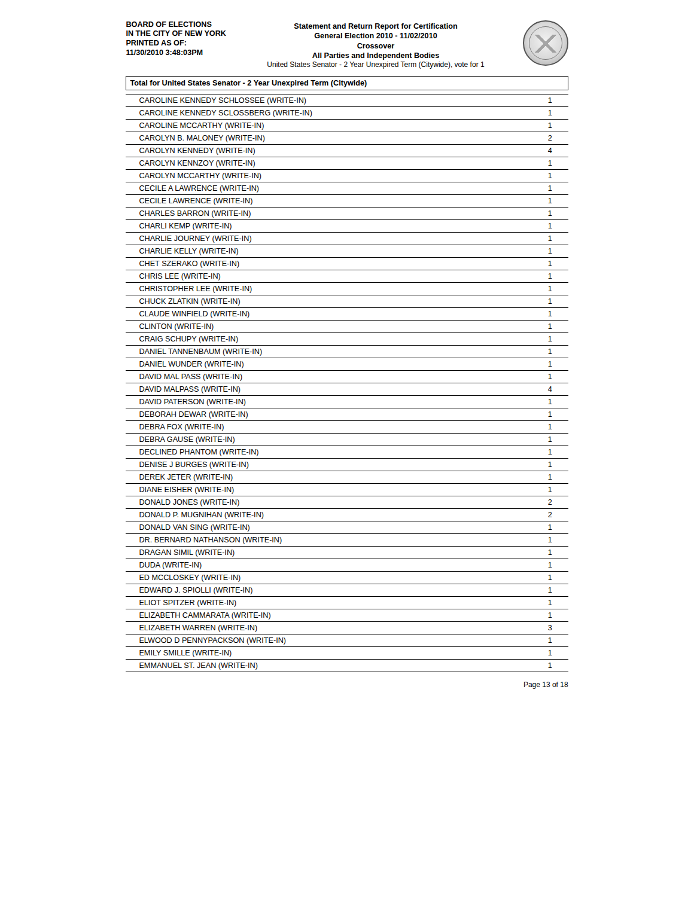BOARD OF ELECTIONS
IN THE CITY OF NEW YORK
PRINTED AS OF:
11/30/2010 3:48:03PM
Statement and Return Report for Certification
General Election 2010 - 11/02/2010
Crossover
All Parties and Independent Bodies
United States Senator - 2 Year Unexpired Term (Citywide), vote for 1
Total for United States Senator - 2 Year Unexpired Term (Citywide)
| CAROLINE KENNEDY SCHLOSSEE (WRITE-IN) | 1 |
| CAROLINE KENNEDY SCLOSSBERG (WRITE-IN) | 1 |
| CAROLINE MCCARTHY (WRITE-IN) | 1 |
| CAROLYN B. MALONEY (WRITE-IN) | 2 |
| CAROLYN KENNEDY (WRITE-IN) | 4 |
| CAROLYN KENNZOY (WRITE-IN) | 1 |
| CAROLYN MCCARTHY (WRITE-IN) | 1 |
| CECILE A LAWRENCE (WRITE-IN) | 1 |
| CECILE LAWRENCE (WRITE-IN) | 1 |
| CHARLES BARRON (WRITE-IN) | 1 |
| CHARLI KEMP (WRITE-IN) | 1 |
| CHARLIE JOURNEY (WRITE-IN) | 1 |
| CHARLIE KELLY (WRITE-IN) | 1 |
| CHET SZERAKO (WRITE-IN) | 1 |
| CHRIS LEE (WRITE-IN) | 1 |
| CHRISTOPHER LEE (WRITE-IN) | 1 |
| CHUCK ZLATKIN (WRITE-IN) | 1 |
| CLAUDE WINFIELD (WRITE-IN) | 1 |
| CLINTON (WRITE-IN) | 1 |
| CRAIG SCHUPY (WRITE-IN) | 1 |
| DANIEL TANNENBAUM (WRITE-IN) | 1 |
| DANIEL WUNDER (WRITE-IN) | 1 |
| DAVID MAL PASS (WRITE-IN) | 1 |
| DAVID MALPASS (WRITE-IN) | 4 |
| DAVID PATERSON (WRITE-IN) | 1 |
| DEBORAH DEWAR (WRITE-IN) | 1 |
| DEBRA FOX (WRITE-IN) | 1 |
| DEBRA GAUSE (WRITE-IN) | 1 |
| DECLINED PHANTOM (WRITE-IN) | 1 |
| DENISE J BURGES (WRITE-IN) | 1 |
| DEREK JETER (WRITE-IN) | 1 |
| DIANE EISHER (WRITE-IN) | 1 |
| DONALD JONES (WRITE-IN) | 2 |
| DONALD P. MUGNIHAN (WRITE-IN) | 2 |
| DONALD VAN SING (WRITE-IN) | 1 |
| DR. BERNARD NATHANSON (WRITE-IN) | 1 |
| DRAGAN SIMIL (WRITE-IN) | 1 |
| DUDA (WRITE-IN) | 1 |
| ED MCCLOSKEY (WRITE-IN) | 1 |
| EDWARD J. SPIOLLI (WRITE-IN) | 1 |
| ELIOT SPITZER (WRITE-IN) | 1 |
| ELIZABETH CAMMARATA (WRITE-IN) | 1 |
| ELIZABETH WARREN (WRITE-IN) | 3 |
| ELWOOD D PENNYPACKSON (WRITE-IN) | 1 |
| EMILY SMILLE (WRITE-IN) | 1 |
| EMMANUEL ST. JEAN (WRITE-IN) | 1 |
Page 13 of 18